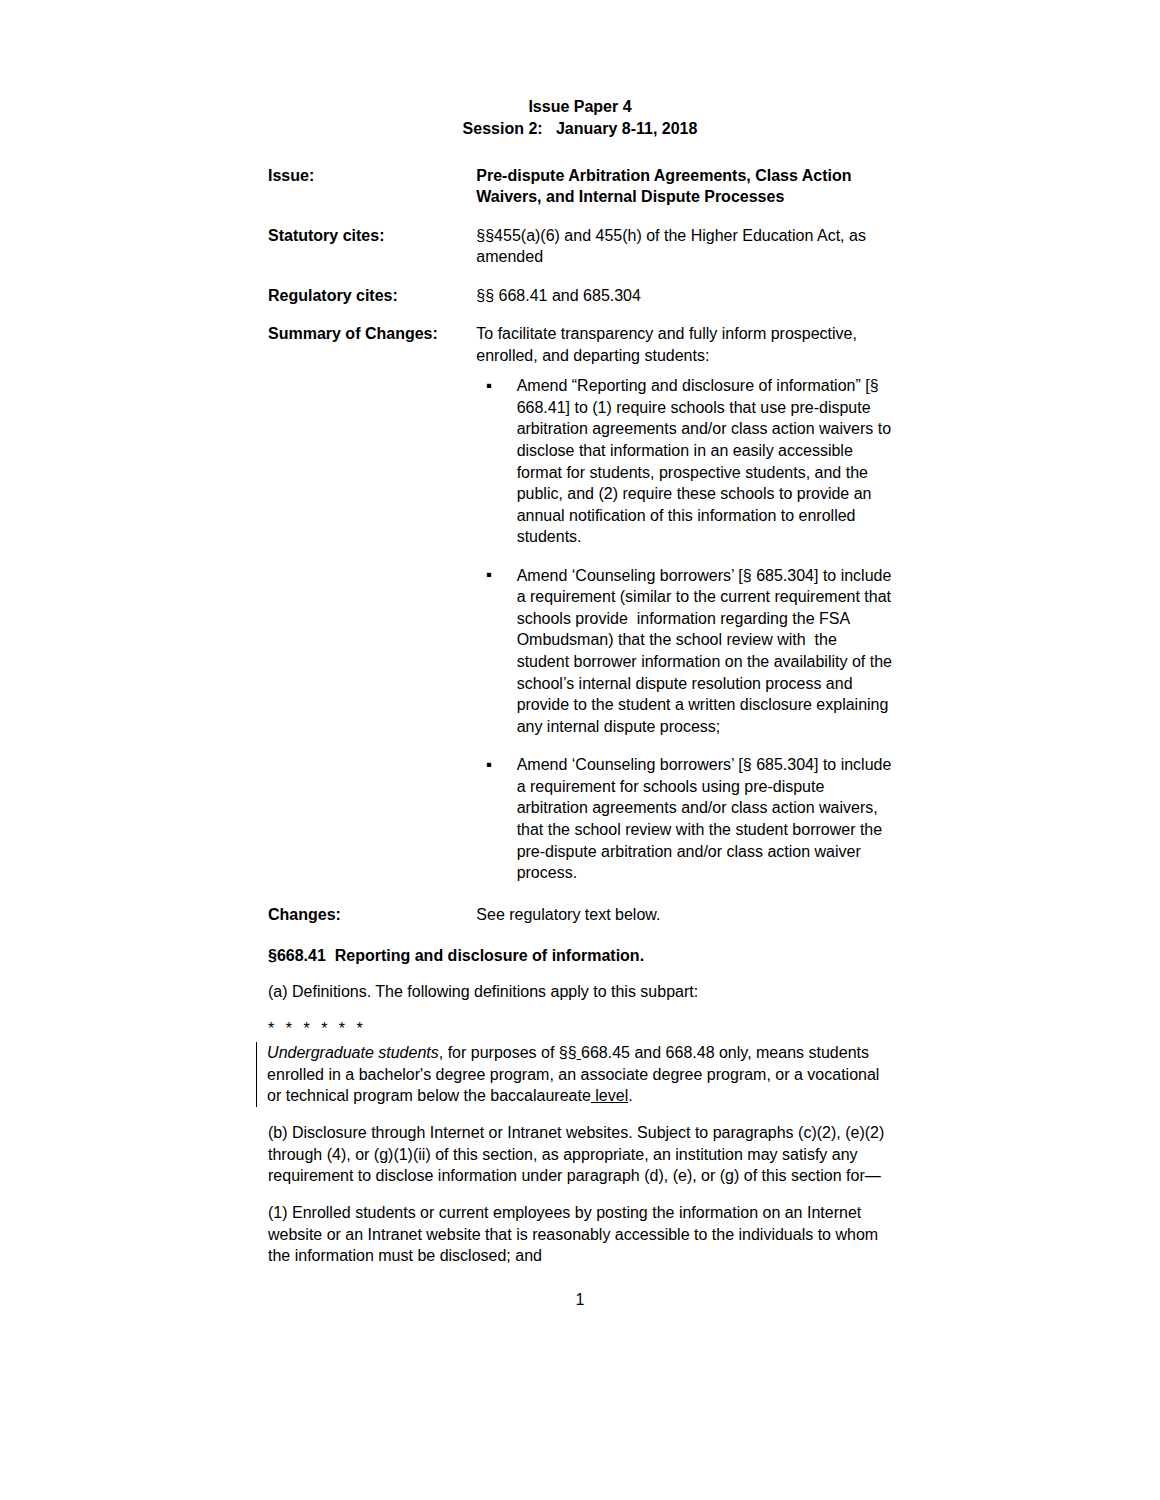Issue Paper 4 Session 2: January 8-11, 2018
| Issue: | Pre-dispute Arbitration Agreements, Class Action Waivers, and Internal Dispute Processes |
| Statutory cites: | §§455(a)(6) and 455(h) of the Higher Education Act, as amended |
| Regulatory cites: | §§ 668.41 and 685.304 |
| Summary of Changes: | To facilitate transparency and fully inform prospective, enrolled, and departing students: Amend “Reporting and disclosure of information” [§ 668.41] to (1) require schools that use pre-dispute arbitration agreements and/or class action waivers to disclose that information in an easily accessible format for students, prospective students, and the public, and (2) require these schools to provide an annual notification of this information to enrolled students. Amend ‘Counseling borrowers’ [§ 685.304] to include a requirement (similar to the current requirement that schools provide information regarding the FSA Ombudsman) that the school review with the student borrower information on the availability of the school’s internal dispute resolution process and provide to the student a written disclosure explaining any internal dispute process; Amend ‘Counseling borrowers’ [§ 685.304] to include a requirement for schools using pre-dispute arbitration agreements and/or class action waivers, that the school review with the student borrower the pre-dispute arbitration and/or class action waiver process. |
| Changes: | See regulatory text below. |
§668.41 Reporting and disclosure of information.
(a) Definitions. The following definitions apply to this subpart:
* * * * * *
Undergraduate students, for purposes of §§ 668.45 and 668.48 only, means students enrolled in a bachelor's degree program, an associate degree program, or a vocational or technical program below the baccalaureate level.
(b) Disclosure through Internet or Intranet websites. Subject to paragraphs (c)(2), (e)(2) through (4), or (g)(1)(ii) of this section, as appropriate, an institution may satisfy any requirement to disclose information under paragraph (d), (e), or (g) of this section for—
(1) Enrolled students or current employees by posting the information on an Internet website or an Intranet website that is reasonably accessible to the individuals to whom the information must be disclosed; and
1